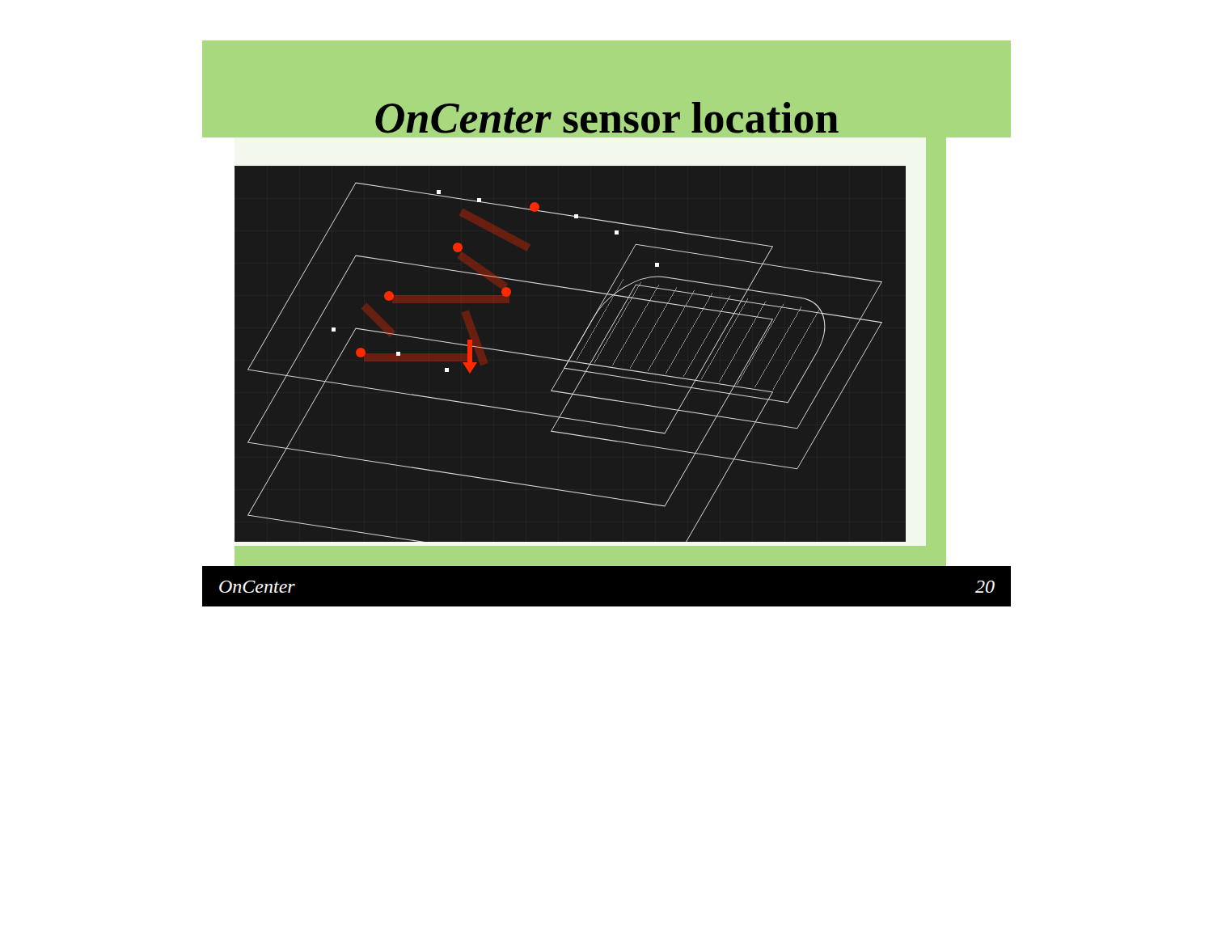OnCenter sensor location
OnCenter 20